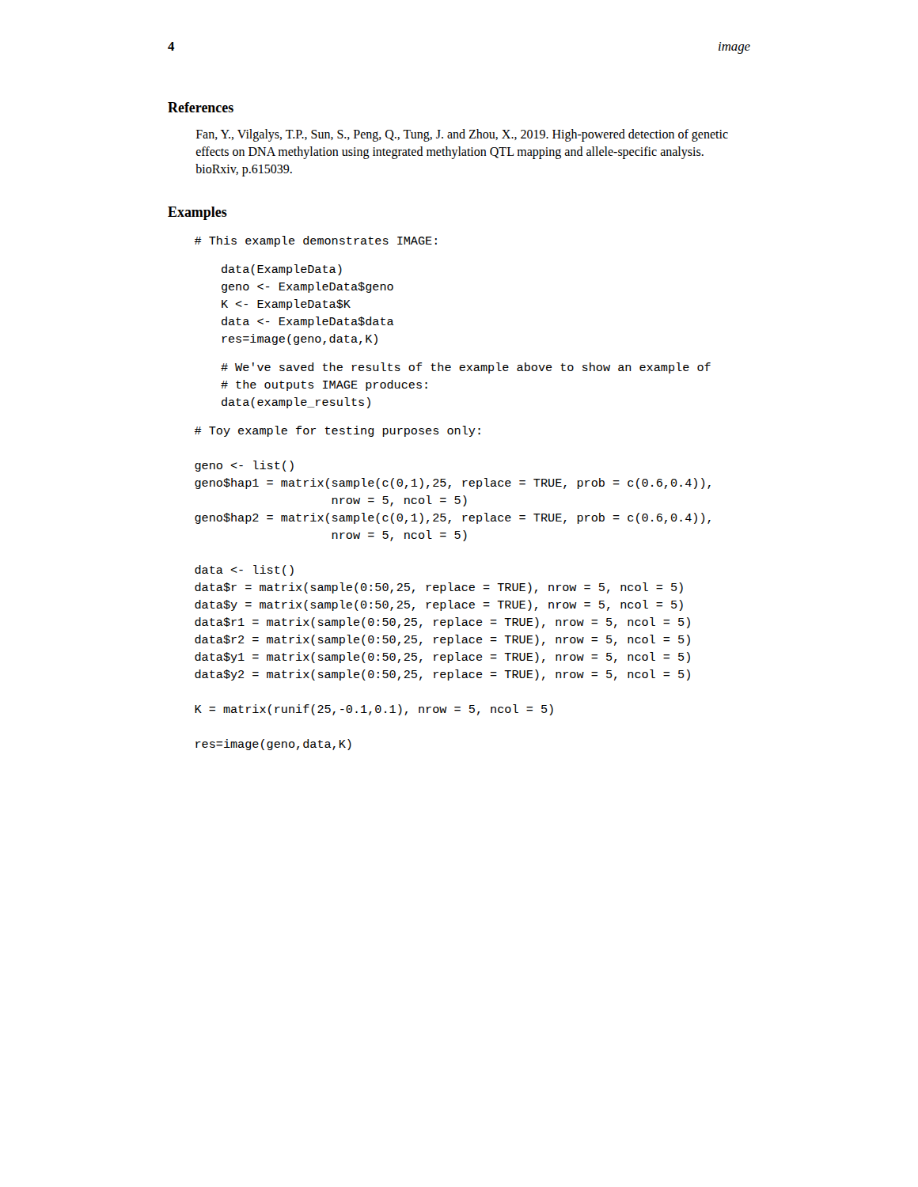4 image
References
Fan, Y., Vilgalys, T.P., Sun, S., Peng, Q., Tung, J. and Zhou, X., 2019. High-powered detection of genetic effects on DNA methylation using integrated methylation QTL mapping and allele-specific analysis. bioRxiv, p.615039.
Examples
# This example demonstrates IMAGE:
data(ExampleData)
geno <- ExampleData$geno
K <- ExampleData$K
data <- ExampleData$data
res=image(geno,data,K)
# We've saved the results of the example above to show an example of
# the outputs IMAGE produces:
data(example_results)
# Toy example for testing purposes only:

geno <- list()
geno$hap1 = matrix(sample(c(0,1),25, replace = TRUE, prob = c(0.6,0.4)),
                   nrow = 5, ncol = 5)
geno$hap2 = matrix(sample(c(0,1),25, replace = TRUE, prob = c(0.6,0.4)),
                   nrow = 5, ncol = 5)

data <- list()
data$r = matrix(sample(0:50,25, replace = TRUE), nrow = 5, ncol = 5)
data$y = matrix(sample(0:50,25, replace = TRUE), nrow = 5, ncol = 5)
data$r1 = matrix(sample(0:50,25, replace = TRUE), nrow = 5, ncol = 5)
data$r2 = matrix(sample(0:50,25, replace = TRUE), nrow = 5, ncol = 5)
data$y1 = matrix(sample(0:50,25, replace = TRUE), nrow = 5, ncol = 5)
data$y2 = matrix(sample(0:50,25, replace = TRUE), nrow = 5, ncol = 5)

K = matrix(runif(25,-0.1,0.1), nrow = 5, ncol = 5)

res=image(geno,data,K)